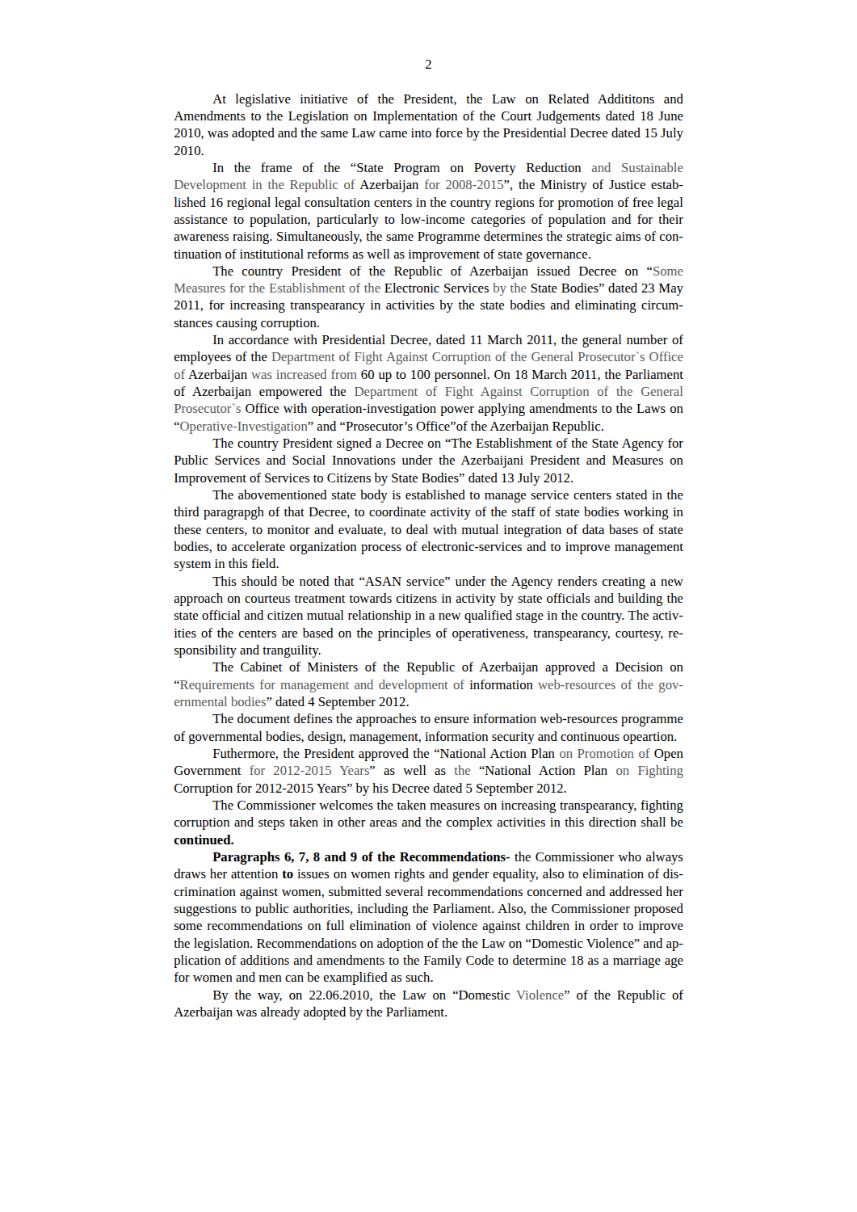2
At legislative initiative of the President, the Law on Related Addititons and Amendments to the Legislation on Implementation of the Court Judgements dated 18 June 2010, was adopted and the same Law came into force by the Presidential Decree dated 15 July 2010.
In the frame of the “State Program on Poverty Reduction and Sustainable Development in the Republic of Azerbaijan for 2008-2015”, the Ministry of Justice established 16 regional legal consultation centers in the country regions for promotion of free legal assistance to population, particularly to low-income categories of population and for their awareness raising. Simultaneously, the same Programme determines the strategic aims of continuation of institutional reforms as well as improvement of state governance.
The country President of the Republic of Azerbaijan issued Decree on “Some Measures for the Establishment of the Electronic Services by the State Bodies” dated 23 May 2011, for increasing transpearancy in activities by the state bodies and eliminating circumstances causing corruption.
In accordance with Presidential Decree, dated 11 March 2011, the general number of employees of the Department of Fight Against Corruption of the General Prosecutor`s Office of Azerbaijan was increased from 60 up to 100 personnel. On 18 March 2011, the Parliament of Azerbaijan empowered the Department of Fight Against Corruption of the General Prosecutor`s Office with operation-investigation power applying amendments to the Laws on “Operative-Investigation” and “Prosecutor’s Office”of the Azerbaijan Republic.
The country President signed a Decree on “The Establishment of the State Agency for Public Services and Social Innovations under the Azerbaijani President and Measures on Improvement of Services to Citizens by State Bodies” dated 13 July 2012.
The abovementioned state body is established to manage service centers stated in the third paragrapgh of that Decree, to coordinate activity of the staff of state bodies working in these centers, to monitor and evaluate, to deal with mutual integration of data bases of state bodies, to accelerate organization process of electronic-services and to improve management system in this field.
This should be noted that “ASAN service” under the Agency renders creating a new approach on courteus treatment towards citizens in activity by state officials and building the state official and citizen mutual relationship in a new qualified stage in the country. The activities of the centers are based on the principles of operativeness, transpearancy, courtesy, responsibility and tranguility.
The Cabinet of Ministers of the Republic of Azerbaijan approved a Decision on “Requirements for management and development of information web-resources of the governmental bodies” dated 4 September 2012.
The document defines the approaches to ensure information web-resources programme of governmental bodies, design, management, information security and continuous opeartion.
Futhermore, the President approved the “National Action Plan on Promotion of Open Government for 2012-2015 Years” as well as the “National Action Plan on Fighting Corruption for 2012-2015 Years” by his Decree dated 5 September 2012.
The Commissioner welcomes the taken measures on increasing transpearancy, fighting corruption and steps taken in other areas and the complex activities in this direction shall be continued.
Paragraphs 6, 7, 8 and 9 of the Recommendations- the Commissioner who always draws her attention to issues on women rights and gender equality, also to elimination of discrimination against women, submitted several recommendations concerned and addressed her suggestions to public authorities, including the Parliament. Also, the Commissioner proposed some recommendations on full elimination of violence against children in order to improve the legislation. Recommendations on adoption of the the Law on “Domestic Violence” and application of additions and amendments to the Family Code to determine 18 as a marriage age for women and men can be examplified as such.
By the way, on 22.06.2010, the Law on “Domestic Violence” of the Republic of Azerbaijan was already adopted by the Parliament.